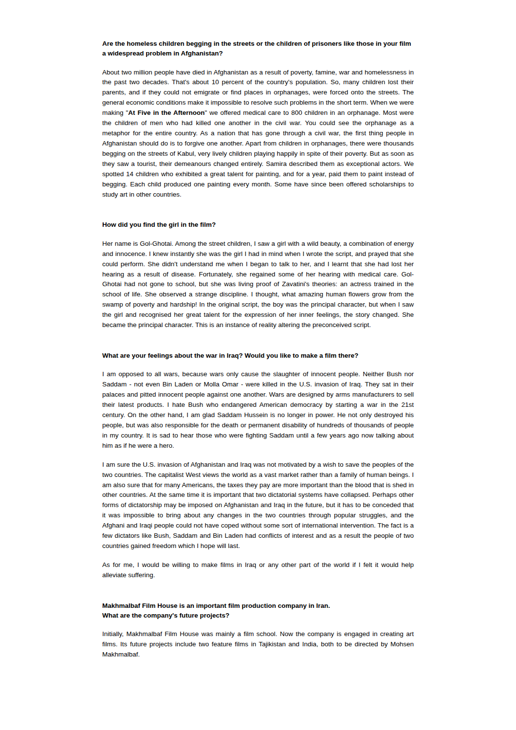Are the homeless children begging in the streets or the children of prisoners like those in your film a widespread problem in Afghanistan?
About two million people have died in Afghanistan as a result of poverty, famine, war and homelessness in the past two decades. That's about 10 percent of the country's population. So, many children lost their parents, and if they could not emigrate or find places in orphanages, were forced onto the streets. The general economic conditions make it impossible to resolve such problems in the short term. When we were making "At Five in the Afternoon" we offered medical care to 800 children in an orphanage. Most were the children of men who had killed one another in the civil war. You could see the orphanage as a metaphor for the entire country. As a nation that has gone through a civil war, the first thing people in Afghanistan should do is to forgive one another. Apart from children in orphanages, there were thousands begging on the streets of Kabul, very lively children playing happily in spite of their poverty. But as soon as they saw a tourist, their demeanours changed entirely. Samira described them as exceptional actors. We spotted 14 children who exhibited a great talent for painting, and for a year, paid them to paint instead of begging. Each child produced one painting every month. Some have since been offered scholarships to study art in other countries.
How did you find the girl in the film?
Her name is Gol-Ghotai. Among the street children, I saw a girl with a wild beauty, a combination of energy and innocence. I knew instantly she was the girl I had in mind when I wrote the script, and prayed that she could perform. She didn't understand me when I began to talk to her, and I learnt that she had lost her hearing as a result of disease. Fortunately, she regained some of her hearing with medical care. Gol-Ghotai had not gone to school, but she was living proof of Zavatini's theories: an actress trained in the school of life. She observed a strange discipline. I thought, what amazing human flowers grow from the swamp of poverty and hardship! In the original script, the boy was the principal character, but when I saw the girl and recognised her great talent for the expression of her inner feelings, the story changed. She became the principal character. This is an instance of reality altering the preconceived script.
What are your feelings about the war in Iraq? Would you like to make a film there?
I am opposed to all wars, because wars only cause the slaughter of innocent people. Neither Bush nor Saddam - not even Bin Laden or Molla Omar - were killed in the U.S. invasion of Iraq. They sat in their palaces and pitted innocent people against one another. Wars are designed by arms manufacturers to sell their latest products. I hate Bush who endangered American democracy by starting a war in the 21st century. On the other hand, I am glad Saddam Hussein is no longer in power. He not only destroyed his people, but was also responsible for the death or permanent disability of hundreds of thousands of people in my country. It is sad to hear those who were fighting Saddam until a few years ago now talking about him as if he were a hero.
I am sure the U.S. invasion of Afghanistan and Iraq was not motivated by a wish to save the peoples of the two countries. The capitalist West views the world as a vast market rather than a family of human beings. I am also sure that for many Americans, the taxes they pay are more important than the blood that is shed in other countries. At the same time it is important that two dictatorial systems have collapsed. Perhaps other forms of dictatorship may be imposed on Afghanistan and Iraq in the future, but it has to be conceded that it was impossible to bring about any changes in the two countries through popular struggles, and the Afghani and Iraqi people could not have coped without some sort of international intervention. The fact is a few dictators like Bush, Saddam and Bin Laden had conflicts of interest and as a result the people of two countries gained freedom which I hope will last.
As for me, I would be willing to make films in Iraq or any other part of the world if I felt it would help alleviate suffering.
Makhmalbaf Film House is an important film production company in Iran.
What are the company's future projects?
Initially, Makhmalbaf Film House was mainly a film school. Now the company is engaged in creating art films. Its future projects include two feature films in Tajikistan and India, both to be directed by Mohsen Makhmalbaf.